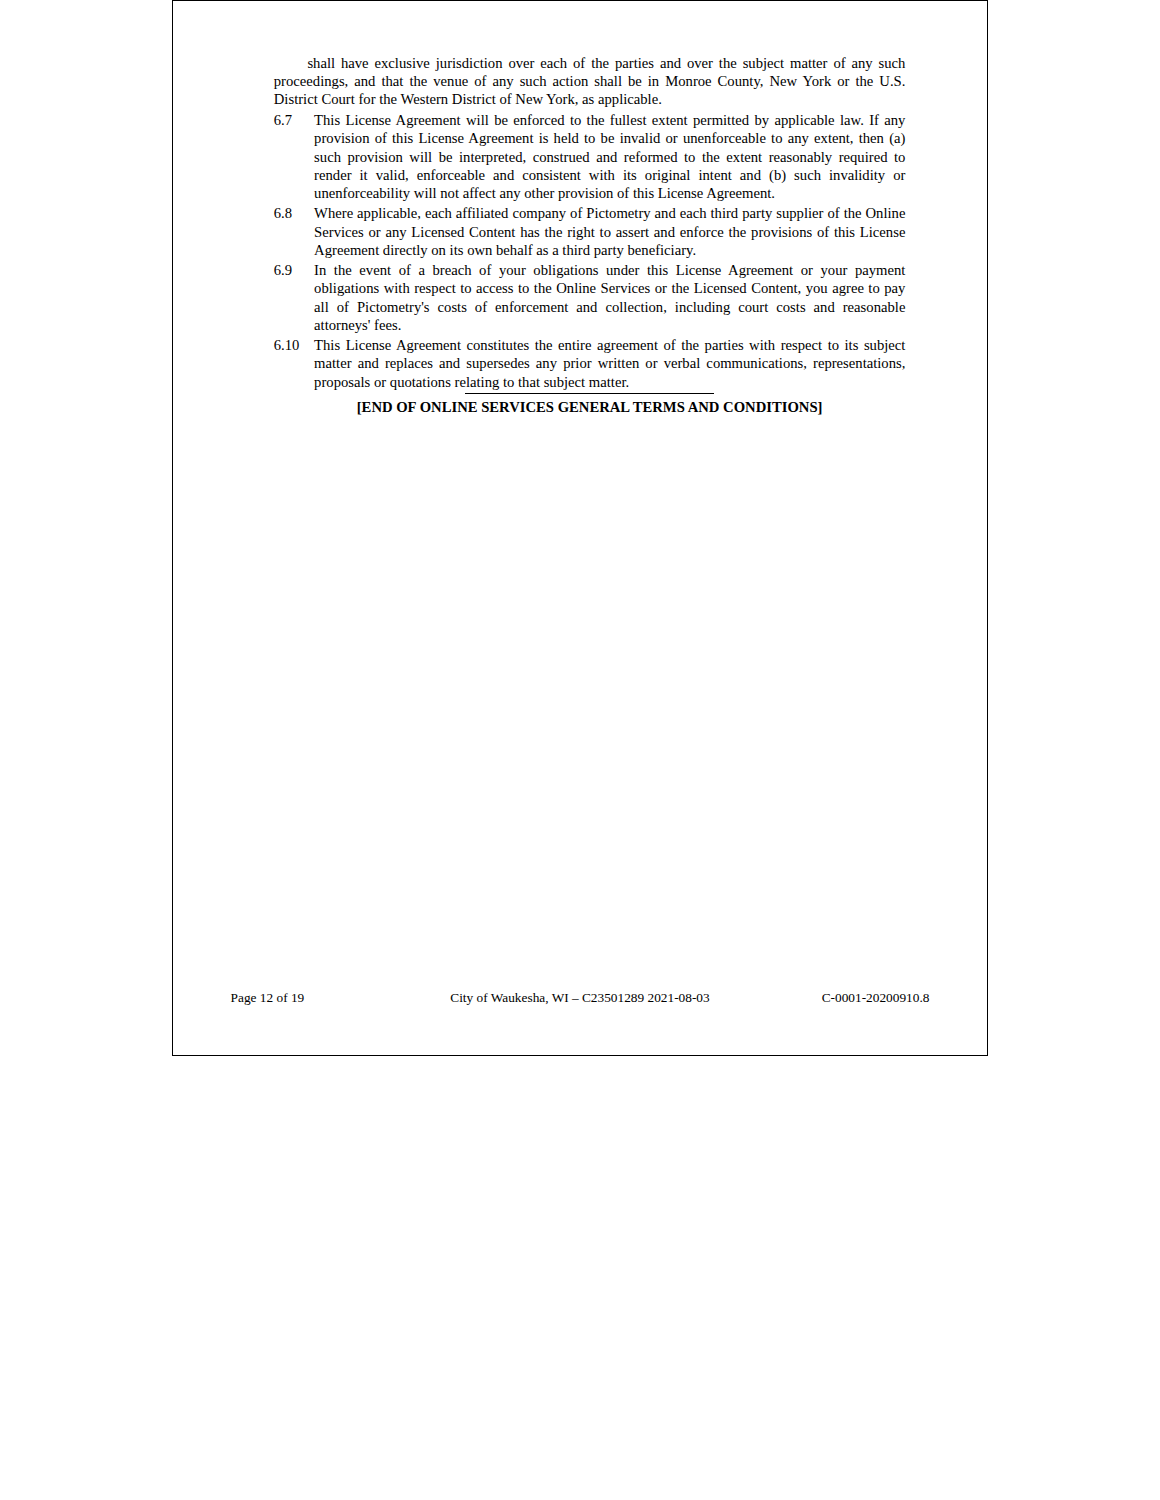shall have exclusive jurisdiction over each of the parties and over the subject matter of any such proceedings, and that the venue of any such action shall be in Monroe County, New York or the U.S. District Court for the Western District of New York, as applicable.
6.7 This License Agreement will be enforced to the fullest extent permitted by applicable law. If any provision of this License Agreement is held to be invalid or unenforceable to any extent, then (a) such provision will be interpreted, construed and reformed to the extent reasonably required to render it valid, enforceable and consistent with its original intent and (b) such invalidity or unenforceability will not affect any other provision of this License Agreement.
6.8 Where applicable, each affiliated company of Pictometry and each third party supplier of the Online Services or any Licensed Content has the right to assert and enforce the provisions of this License Agreement directly on its own behalf as a third party beneficiary.
6.9 In the event of a breach of your obligations under this License Agreement or your payment obligations with respect to access to the Online Services or the Licensed Content, you agree to pay all of Pictometry's costs of enforcement and collection, including court costs and reasonable attorneys' fees.
6.10 This License Agreement constitutes the entire agreement of the parties with respect to its subject matter and replaces and supersedes any prior written or verbal communications, representations, proposals or quotations relating to that subject matter.
[END OF ONLINE SERVICES GENERAL TERMS AND CONDITIONS]
Page 12 of 19
City of Waukesha, WI – C23501289 2021-08-03
C-0001-20200910.8